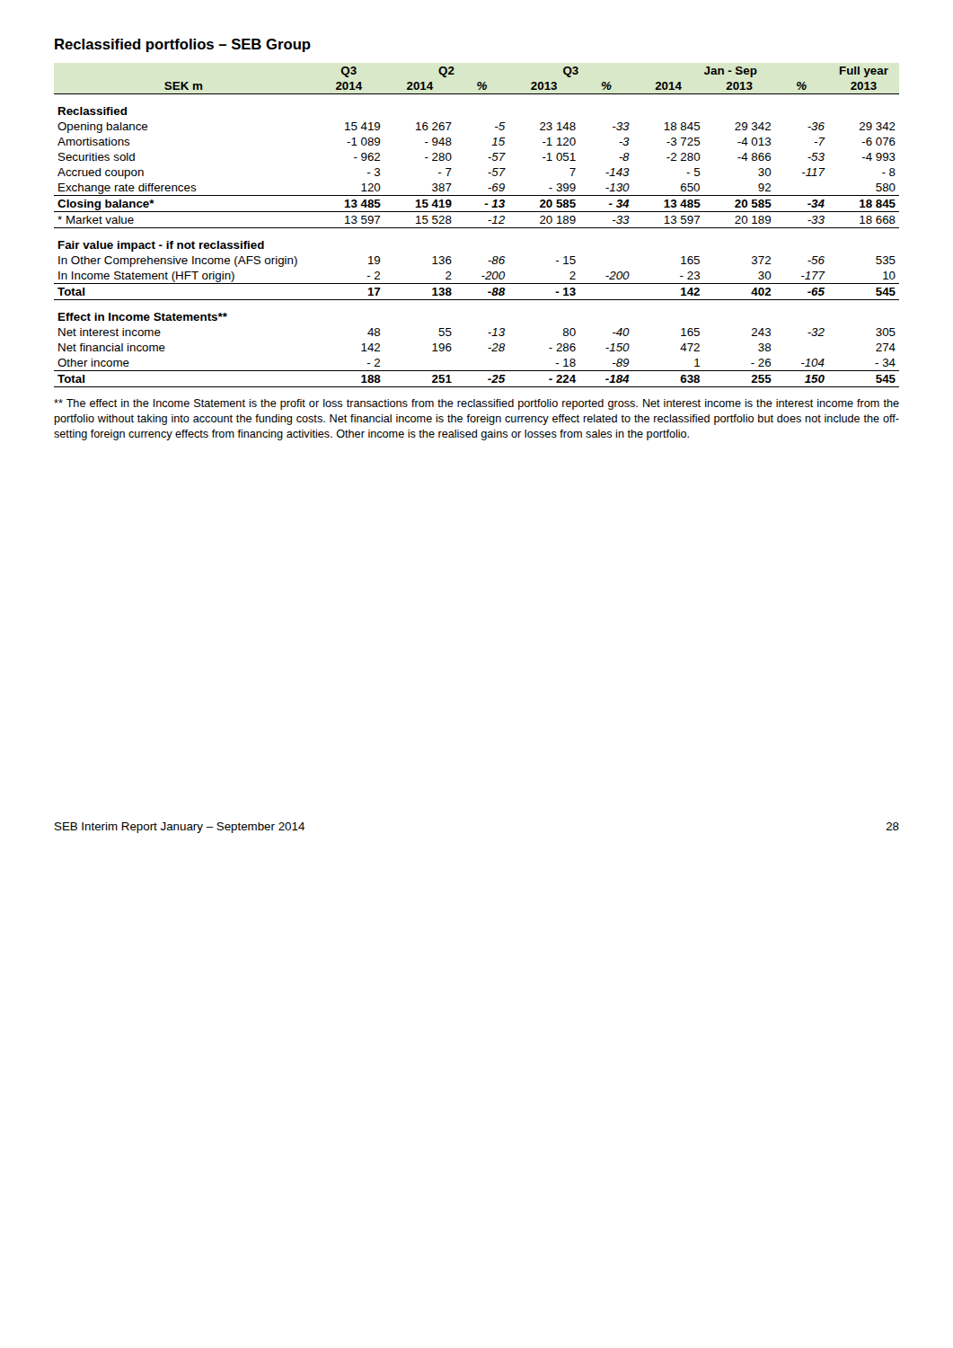Reclassified portfolios – SEB Group
| | Q3 | Q2 | Q3 | Jan - Sep | Full year |
| --- | --- | --- | --- | --- | --- |
| SEK m | 2014 | 2014 | % | 2013 | % | 2014 | 2013 | % | 2013 |
| Reclassified | |
| Opening balance | 15 419 | 16 267 | -5 | 23 148 | -33 | 18 845 | 29 342 | -36 | 29 342 |
| Amortisations | -1 089 | - 948 | 15 | -1 120 | -3 | -3 725 | -4 013 | -7 | -6 076 |
| Securities sold | - 962 | - 280 | -57 | -1 051 | -8 | -2 280 | -4 866 | -53 | -4 993 |
| Accrued coupon | - 3 | - 7 | -57 | 7 | -143 | - 5 | 30 | -117 | - 8 |
| Exchange rate differences | 120 | 387 | -69 | - 399 | -130 | 650 | 92 | | 580 |
| Closing balance* | 13 485 | 15 419 | - 13 | 20 585 | - 34 | 13 485 | 20 585 | -34 | 18 845 |
| * Market value | 13 597 | 15 528 | -12 | 20 189 | -33 | 13 597 | 20 189 | -33 | 18 668 |
| Fair value impact - if not reclassified | |
| In Other Comprehensive Income (AFS origin) | 19 | 136 | -86 | - 15 | | 165 | 372 | -56 | 535 |
| In Income Statement (HFT origin) | - 2 | 2 | -200 | 2 | -200 | - 23 | 30 | -177 | 10 |
| Total | 17 | 138 | -88 | - 13 | | 142 | 402 | -65 | 545 |
| Effect in Income Statements** | |
| Net interest income | 48 | 55 | -13 | 80 | -40 | 165 | 243 | -32 | 305 |
| Net financial income | 142 | 196 | -28 | - 286 | -150 | 472 | 38 | | 274 |
| Other income | - 2 | | | - 18 | -89 | 1 | - 26 | -104 | - 34 |
| Total | 188 | 251 | -25 | - 224 | -184 | 638 | 255 | 150 | 545 |
** The effect in the Income Statement is the profit or loss transactions from the reclassified portfolio reported gross. Net interest income is the interest income from the portfolio without taking into account the funding costs. Net financial income is the foreign currency effect related to the reclassified portfolio but does not include the off-setting foreign currency effects from financing activities. Other income is the realised gains or losses from sales in the portfolio.
SEB Interim Report January – September 2014 28